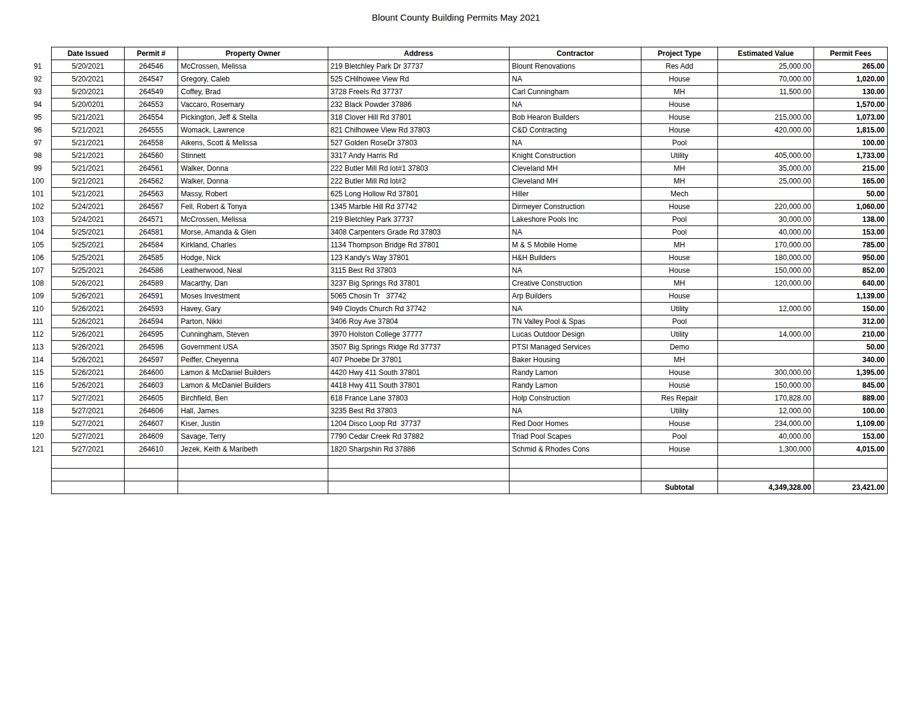Blount County Building Permits May 2021
| | Date Issued | Permit # | Property Owner | Address | Contractor | Project Type | Estimated Value | Permit Fees |
| --- | --- | --- | --- | --- | --- | --- | --- | --- |
| 91 | 5/20/2021 | 264546 | McCrossen, Melissa | 219 Bletchley Park Dr 37737 | Blount Renovations | Res Add | 25,000.00 | 265.00 |
| 92 | 5/20/2021 | 264547 | Gregory, Caleb | 525 CHilhowee View Rd | NA | House | 70,000.00 | 1,020.00 |
| 93 | 5/20/2021 | 264549 | Coffey, Brad | 3728 Freels Rd 37737 | Carl Cunningham | MH | 11,500.00 | 130.00 |
| 94 | 5/20/0201 | 264553 | Vaccaro, Rosemary | 232 Black Powder 37886 | NA | House | | 1,570.00 |
| 95 | 5/21/2021 | 264554 | Pickington, Jeff & Stella | 318 Clover Hill Rd 37801 | Bob Hearon Builders | House | 215,000.00 | 1,073.00 |
| 96 | 5/21/2021 | 264555 | Womack, Lawrence | 821 Chilhowee View Rd 37803 | C&D Contracting | House | 420,000.00 | 1,815.00 |
| 97 | 5/21/2021 | 264558 | Aikens, Scott & Melissa | 527 Golden RoseDr 37803 | NA | Pool | | 100.00 |
| 98 | 5/21/2021 | 264560 | Stinnett | 3317 Andy Harris Rd | Knight Construction | Utility | 405,000.00 | 1,733.00 |
| 99 | 5/21/2021 | 264561 | Walker, Donna | 222 Butler Mill Rd lot#1 37803 | Cleveland MH | MH | 35,000.00 | 215.00 |
| 100 | 5/21/2021 | 264562 | Walker, Donna | 222 Butler Mill Rd lot#2 | Cleveland MH | MH | 25,000.00 | 165.00 |
| 101 | 5/21/2021 | 264563 | Massy, Robert | 625 Long Hollow Rd 37801 | Hiller | Mech | | 50.00 |
| 102 | 5/24/2021 | 264567 | Fell, Robert & Tonya | 1345 Marble Hill Rd 37742 | Dirmeyer Construction | House | 220,000.00 | 1,060.00 |
| 103 | 5/24/2021 | 264571 | McCrossen, Melissa | 219 Bletchley Park 37737 | Lakeshore Pools Inc | Pool | 30,000.00 | 138.00 |
| 104 | 5/25/2021 | 264581 | Morse, Amanda & Glen | 3408 Carpenters Grade Rd 37803 | NA | Pool | 40,000.00 | 153.00 |
| 105 | 5/25/2021 | 264584 | Kirkland, Charles | 1134 Thompson Bridge Rd 37801 | M & S Mobile Home | MH | 170,000.00 | 785.00 |
| 106 | 5/25/2021 | 264585 | Hodge, Nick | 123 Kandy's Way 37801 | H&H Builders | House | 180,000.00 | 950.00 |
| 107 | 5/25/2021 | 264586 | Leatherwood, Neal | 3115 Best Rd 37803 | NA | House | 150,000.00 | 852.00 |
| 108 | 5/26/2021 | 264589 | Macarthy, Dan | 3237 Big Springs Rd 37801 | Creative Construction | MH | 120,000.00 | 640.00 |
| 109 | 5/26/2021 | 264591 | Moses Investment | 5065 Chosin Tr 37742 | Arp Builders | House | | 1,139.00 |
| 110 | 5/26/2021 | 264593 | Havey, Gary | 949 Cloyds Church Rd 37742 | NA | Utility | 12,000.00 | 150.00 |
| 111 | 5/26/2021 | 264594 | Parton, Nikki | 3406 Roy Ave 37804 | TN Valley Pool & Spas | Pool | | 312.00 |
| 112 | 5/26/2021 | 264595 | Cunningham, Steven | 3970 Holston College 37777 | Lucas Outdoor Design | Utility | 14,000.00 | 210.00 |
| 113 | 5/26/2021 | 264596 | Government USA | 3507 Big Springs Ridge Rd 37737 | PTSI Managed Services | Demo | | 50.00 |
| 114 | 5/26/2021 | 264597 | Peiffer, Cheyenna | 407 Phoebe Dr 37801 | Baker Housing | MH | | 340.00 |
| 115 | 5/26/2021 | 264600 | Lamon & McDaniel Builders | 4420 Hwy 411 South 37801 | Randy Lamon | House | 300,000.00 | 1,395.00 |
| 116 | 5/26/2021 | 264603 | Lamon & McDaniel Builders | 4418 Hwy 411 South 37801 | Randy Lamon | House | 150,000.00 | 845.00 |
| 117 | 5/27/2021 | 264605 | Birchfield, Ben | 618 France Lane 37803 | Holp Construction | Res Repair | 170,828.00 | 889.00 |
| 118 | 5/27/2021 | 264606 | Hall, James | 3235 Best Rd 37803 | NA | Utility | 12,000.00 | 100.00 |
| 119 | 5/27/2021 | 264607 | Kiser, Justin | 1204 Disco Loop Rd 37737 | Red Door Homes | House | 234,000.00 | 1,109.00 |
| 120 | 5/27/2021 | 264609 | Savage, Terry | 7790 Cedar Creek Rd 37882 | Triad Pool Scapes | Pool | 40,000.00 | 153.00 |
| 121 | 5/27/2021 | 264610 | Jezek, Keith & Maribeth | 1820 Sharpshin Rd 37886 | Schmid & Rhodes Cons | House | 1,300,000 | 4,015.00 |
| | | | | | | Subtotal | 4,349,328.00 | 23,421.00 |